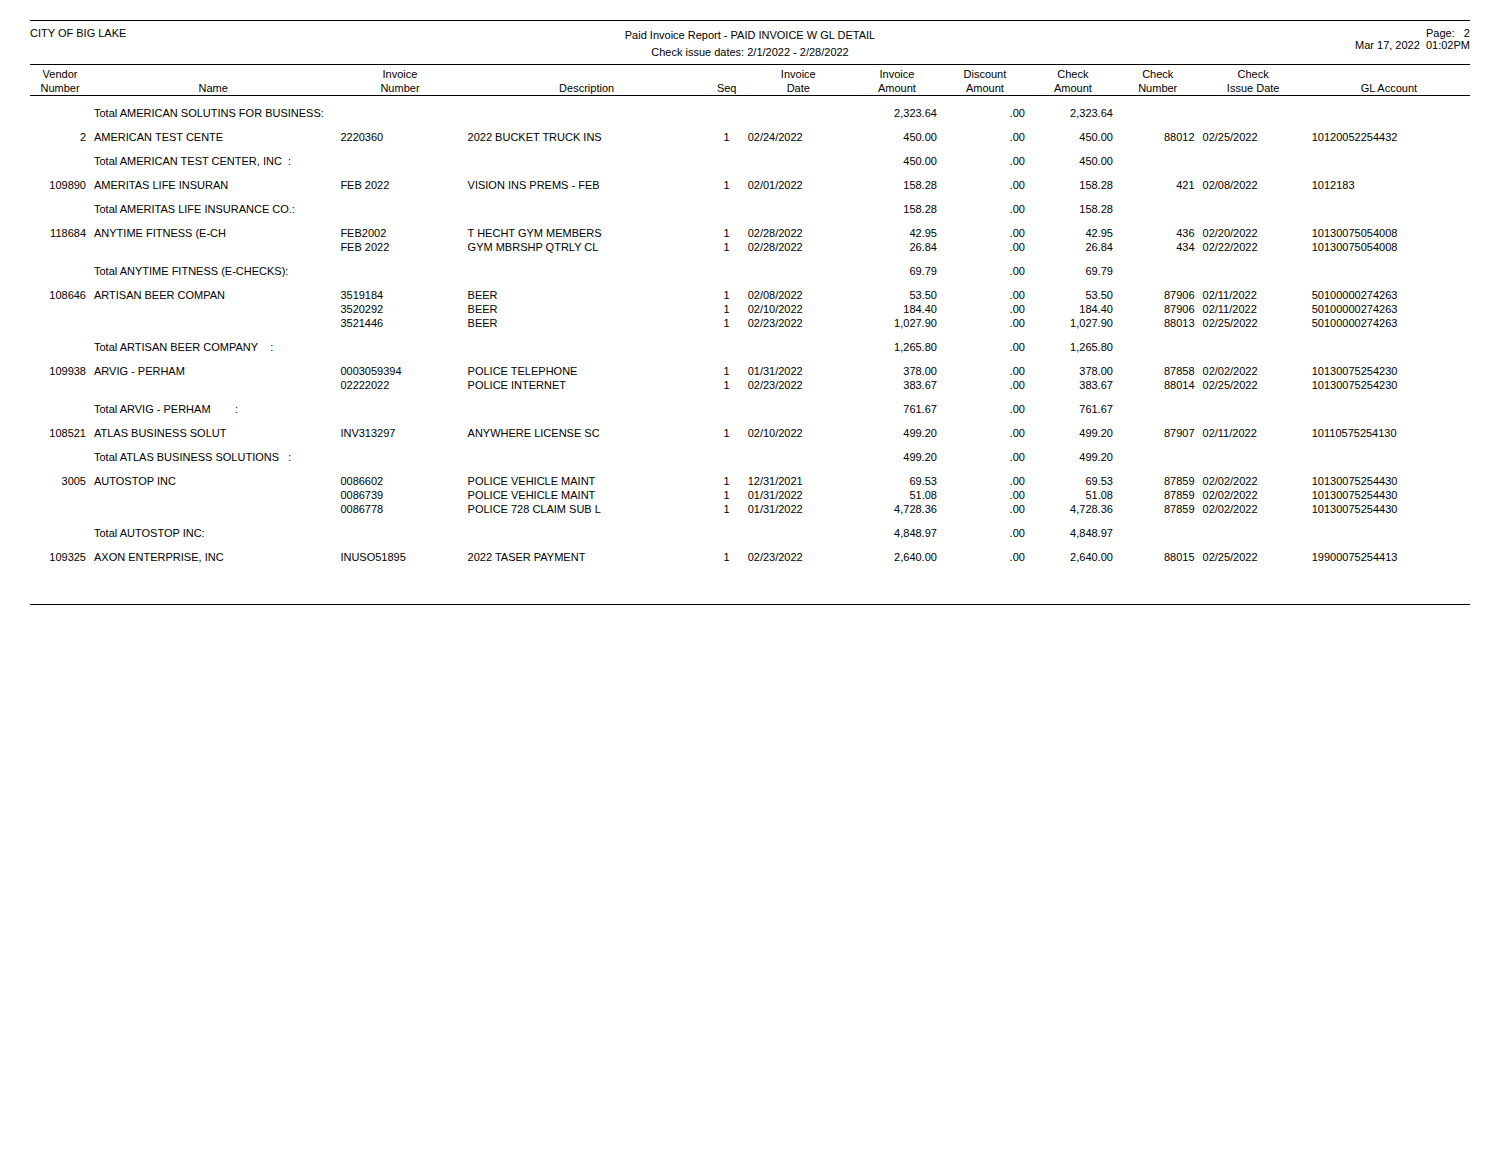CITY OF BIG LAKE
Paid Invoice Report - PAID INVOICE W GL DETAIL
Check issue dates: 2/1/2022 - 2/28/2022
Page: 2
Mar 17, 2022 01:02PM
| Vendor | | Invoice | | | Invoice | Invoice | Discount | Check | Check | Check | |
| --- | --- | --- | --- | --- | --- | --- | --- | --- | --- | --- | --- |
| Number | Name | Number | Description | Seq | Date | Amount | Amount | Amount | Number | Issue Date | GL Account |
| | Total AMERICAN SOLUTINS FOR BUSINESS: | 2,323.64 | .00 | 2,323.64 | | | |
| 2 | AMERICAN TEST CENTE | 2220360 | 2022 BUCKET TRUCK INS | 1 | 02/24/2022 | 450.00 | .00 | 450.00 | 88012 | 02/25/2022 | 10120052254432 |
| | Total AMERICAN TEST CENTER, INC : | 450.00 | .00 | 450.00 | | | |
| 109890 | AMERITAS LIFE INSURAN | FEB 2022 | VISION INS PREMS - FEB | 1 | 02/01/2022 | 158.28 | .00 | 158.28 | 421 | 02/08/2022 | 1012183 |
| | Total AMERITAS LIFE INSURANCE CO.: | 158.28 | .00 | 158.28 | | | |
| 118684 | ANYTIME FITNESS (E-CH | FEB2002 | T HECHT GYM MEMBERS | 1 | 02/28/2022 | 42.95 | .00 | 42.95 | 436 | 02/20/2022 | 10130075054008 |
| | | FEB 2022 | GYM MBRSHP QTRLY CL | 1 | 02/28/2022 | 26.84 | .00 | 26.84 | 434 | 02/22/2022 | 10130075054008 |
| | Total ANYTIME FITNESS (E-CHECKS): | 69.79 | .00 | 69.79 | | | |
| 108646 | ARTISAN BEER COMPAN | 3519184 | BEER | 1 | 02/08/2022 | 53.50 | .00 | 53.50 | 87906 | 02/11/2022 | 50100000274263 |
| | | 3520292 | BEER | 1 | 02/10/2022 | 184.40 | .00 | 184.40 | 87906 | 02/11/2022 | 50100000274263 |
| | | 3521446 | BEER | 1 | 02/23/2022 | 1,027.90 | .00 | 1,027.90 | 88013 | 02/25/2022 | 50100000274263 |
| | Total ARTISAN BEER COMPANY : | 1,265.80 | .00 | 1,265.80 | | | |
| 109938 | ARVIG - PERHAM | 0003059394 | POLICE TELEPHONE | 1 | 01/31/2022 | 378.00 | .00 | 378.00 | 87858 | 02/02/2022 | 10130075254230 |
| | | 02222022 | POLICE INTERNET | 1 | 02/23/2022 | 383.67 | .00 | 383.67 | 88014 | 02/25/2022 | 10130075254230 |
| | Total ARVIG - PERHAM : | 761.67 | .00 | 761.67 | | | |
| 108521 | ATLAS BUSINESS SOLUT | INV313297 | ANYWHERE LICENSE SC | 1 | 02/10/2022 | 499.20 | .00 | 499.20 | 87907 | 02/11/2022 | 10110575254130 |
| | Total ATLAS BUSINESS SOLUTIONS : | 499.20 | .00 | 499.20 | | | |
| 3005 | AUTOSTOP INC | 0086602 | POLICE VEHICLE MAINT | 1 | 12/31/2021 | 69.53 | .00 | 69.53 | 87859 | 02/02/2022 | 10130075254430 |
| | | 0086739 | POLICE VEHICLE MAINT | 1 | 01/31/2022 | 51.08 | .00 | 51.08 | 87859 | 02/02/2022 | 10130075254430 |
| | | 0086778 | POLICE 728 CLAIM SUB L | 1 | 01/31/2022 | 4,728.36 | .00 | 4,728.36 | 87859 | 02/02/2022 | 10130075254430 |
| | Total AUTOSTOP INC: | 4,848.97 | .00 | 4,848.97 | | | |
| 109325 | AXON ENTERPRISE, INC | INUSO51895 | 2022 TASER PAYMENT | 1 | 02/23/2022 | 2,640.00 | .00 | 2,640.00 | 88015 | 02/25/2022 | 19900075254413 |